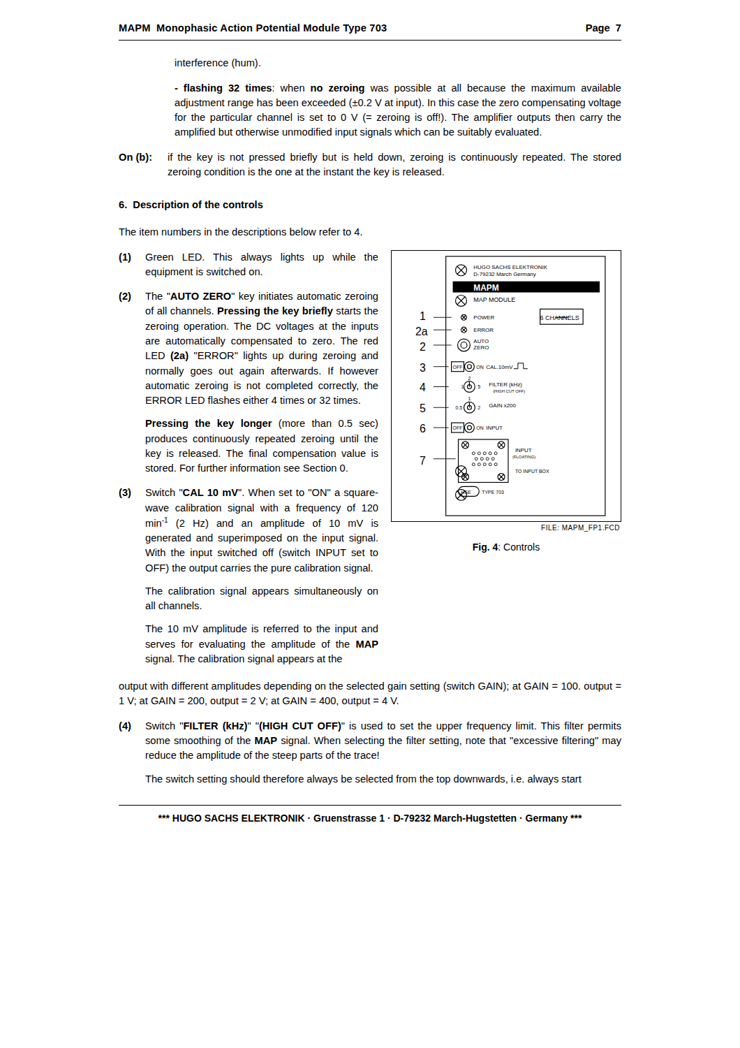MAPM Monophasic Action Potential Module Type 703 Page 7
interference (hum).
- flashing 32 times: when no zeroing was possible at all because the maximum available adjustment range has been exceeded (±0.2 V at input). In this case the zero compensating voltage for the particular channel is set to 0 V (= zeroing is off!). The amplifier outputs then carry the amplified but otherwise unmodified input signals which can be suitably evaluated.
On (b):
if the key is not pressed briefly but is held down, zeroing is continuously repeated. The stored zeroing condition is the one at the instant the key is released.
6. Description of the controls
The item numbers in the descriptions below refer to 4.
(1)
Green LED. This always lights up while the equipment is switched on.
(2)
The "AUTO ZERO" key initiates automatic zeroing of all channels. Pressing the key briefly starts the zeroing operation. The DC voltages at the inputs are automatically compensated to zero. The red LED (2a) "ERROR" lights up during zeroing and normally goes out again afterwards. If however automatic zeroing is not completed correctly, the ERROR LED flashes either 4 times or 32 times.
Pressing the key longer (more than 0.5 sec) produces continuously repeated zeroing until the key is released. The final compensation value is stored. For further information see Section 0.
(3)
Switch "CAL 10 mV". When set to "ON" a square-wave calibration signal with a frequency of 120 min-1 (2 Hz) and an amplitude of 10 mV is generated and superimposed on the input signal. With the input switched off (switch INPUT set to OFF) the output carries the pure calibration signal.
The calibration signal appears simultaneously on all channels.
The 10 mV amplitude is referred to the input and serves for evaluating the amplitude of the MAP signal. The calibration signal appears at the
HUGO SACHS ELEKTRONIK D-79232 March Germany MAPM MAP MODULE POWER ERROR AUTO ZERO OFF ON CAL.10mV 1 5 2 FILTER (kHz) (HIGH CUT OFF) 0.5 2 1 GAIN x200 OFF ON INPUT 6 CHANNELS INPUT (FLOATING) TO INPUT BOX HSE TYPE 703 1 2a 2 3 4 5 6 7
FILE: MAPM_FP1.FCD
Fig. 4: Controls
output with different amplitudes depending on the selected gain setting (switch GAIN); at GAIN = 100. output = 1 V; at GAIN = 200, output = 2 V; at GAIN = 400, output = 4 V.
(4)
Switch "FILTER (kHz)" "(HIGH CUT OFF)" is used to set the upper frequency limit. This filter permits some smoothing of the MAP signal. When selecting the filter setting, note that "excessive filtering" may reduce the amplitude of the steep parts of the trace!
The switch setting should therefore always be selected from the top downwards, i.e. always start
*** HUGO SACHS ELEKTRONIK · Gruenstrasse 1 · D-79232 March-Hugstetten · Germany ***